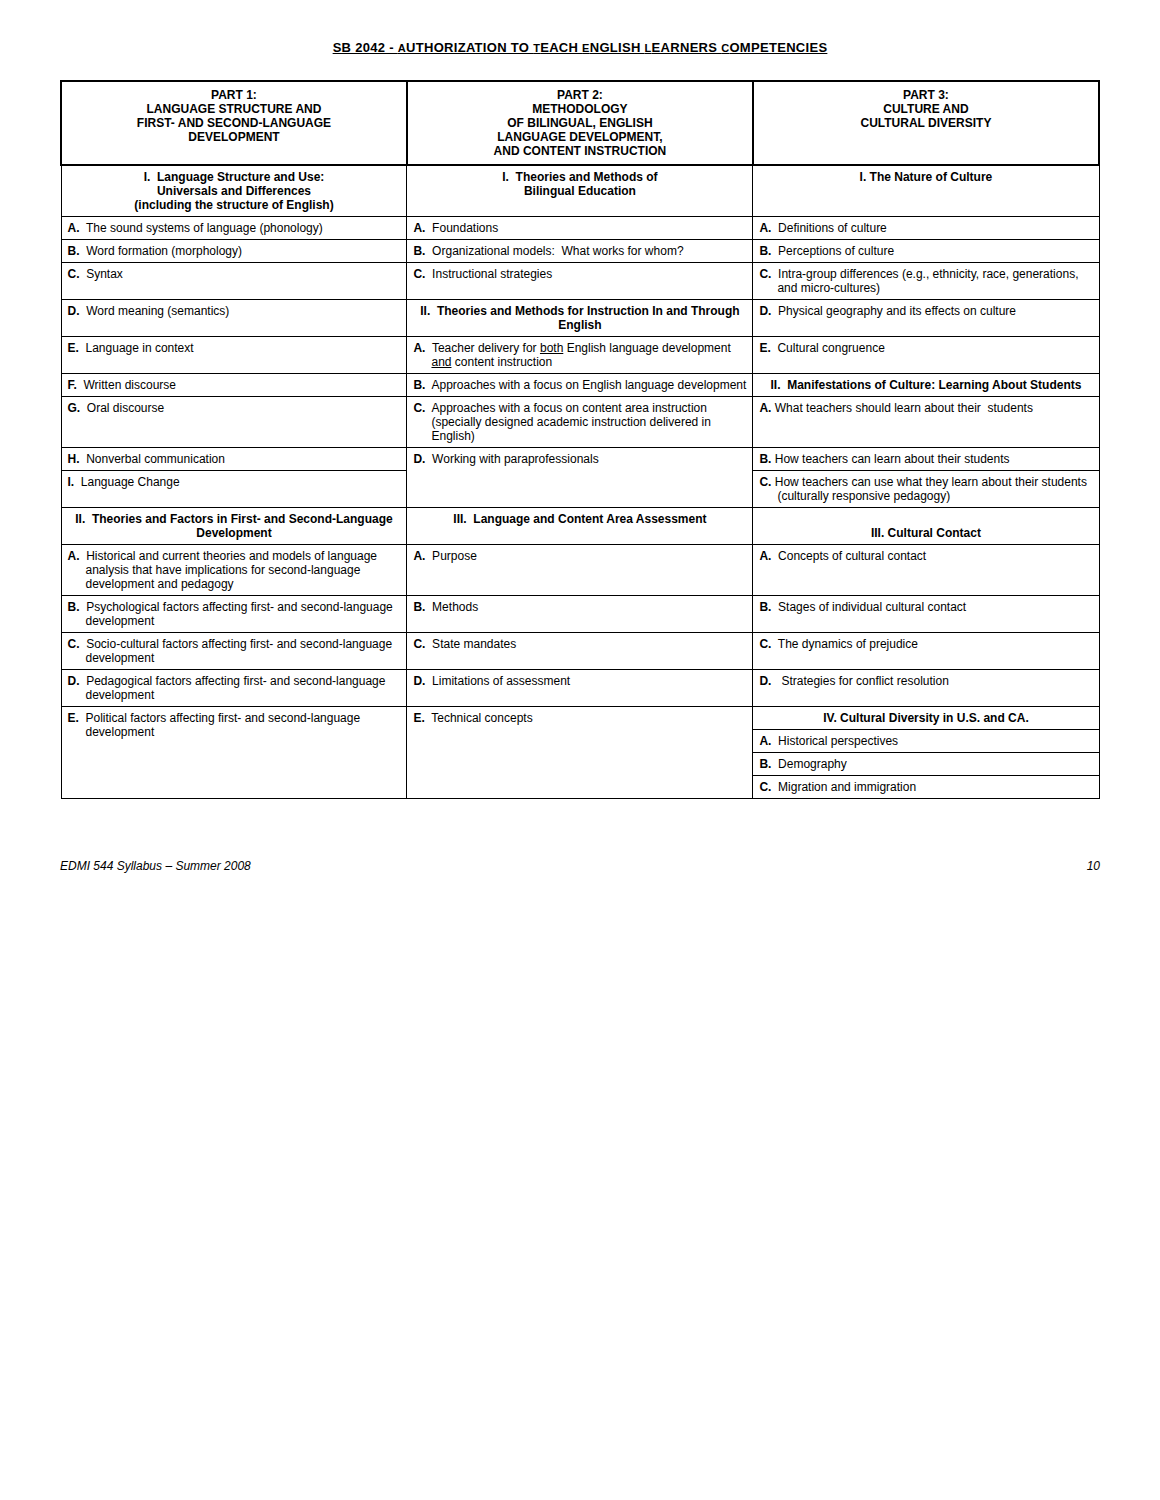SB 2042 - AUTHORIZATION TO TEACH ENGLISH LEARNERS COMPETENCIES
| PART 1: LANGUAGE STRUCTURE AND FIRST- AND SECOND-LANGUAGE DEVELOPMENT | PART 2: METHODOLOGY OF BILINGUAL, ENGLISH LANGUAGE DEVELOPMENT, AND CONTENT INSTRUCTION | PART 3: CULTURE AND CULTURAL DIVERSITY |
| I. Language Structure and Use: Universals and Differences (including the structure of English) | I. Theories and Methods of Bilingual Education | I. The Nature of Culture |
| A. The sound systems of language (phonology) | A. Foundations | A. Definitions of culture |
| B. Word formation (morphology) | B. Organizational models: What works for whom? | B. Perceptions of culture |
| C. Syntax | C. Instructional strategies | C. Intra-group differences (e.g., ethnicity, race, generations, and micro-cultures) |
| D. Word meaning (semantics) | II. Theories and Methods for Instruction In and Through English | D. Physical geography and its effects on culture |
| E. Language in context | A. Teacher delivery for both English language development and content instruction | E. Cultural congruence |
| F. Written discourse | B. Approaches with a focus on English language development | II. Manifestations of Culture: Learning About Students |
| G. Oral discourse | C. Approaches with a focus on content area instruction (specially designed academic instruction delivered in English) | A. What teachers should learn about their students |
| H. Nonverbal communication | D. Working with paraprofessionals | B. How teachers can learn about their students |
| I. Language Change | C. How teachers can use what they learn about their students (culturally responsive pedagogy) |
| II. Theories and Factors in First- and Second-Language Development | III. Language and Content Area Assessment | III. Cultural Contact |
| A. Historical and current theories and models of language analysis that have implications for second-language development and pedagogy | A. Purpose | A. Concepts of cultural contact |
| B. Psychological factors affecting first- and second-language development | B. Methods | B. Stages of individual cultural contact |
| C. Socio-cultural factors affecting first- and second-language development | C. State mandates | C. The dynamics of prejudice |
| D. Pedagogical factors affecting first- and second-language development | D. Limitations of assessment | D. Strategies for conflict resolution |
| E. Political factors affecting first- and second-language development | E. Technical concepts | IV. Cultural Diversity in U.S. and CA. |
| A. Historical perspectives |
| B. Demography |
| C. Migration and immigration |
EDMI 544 Syllabus – Summer 2008 10